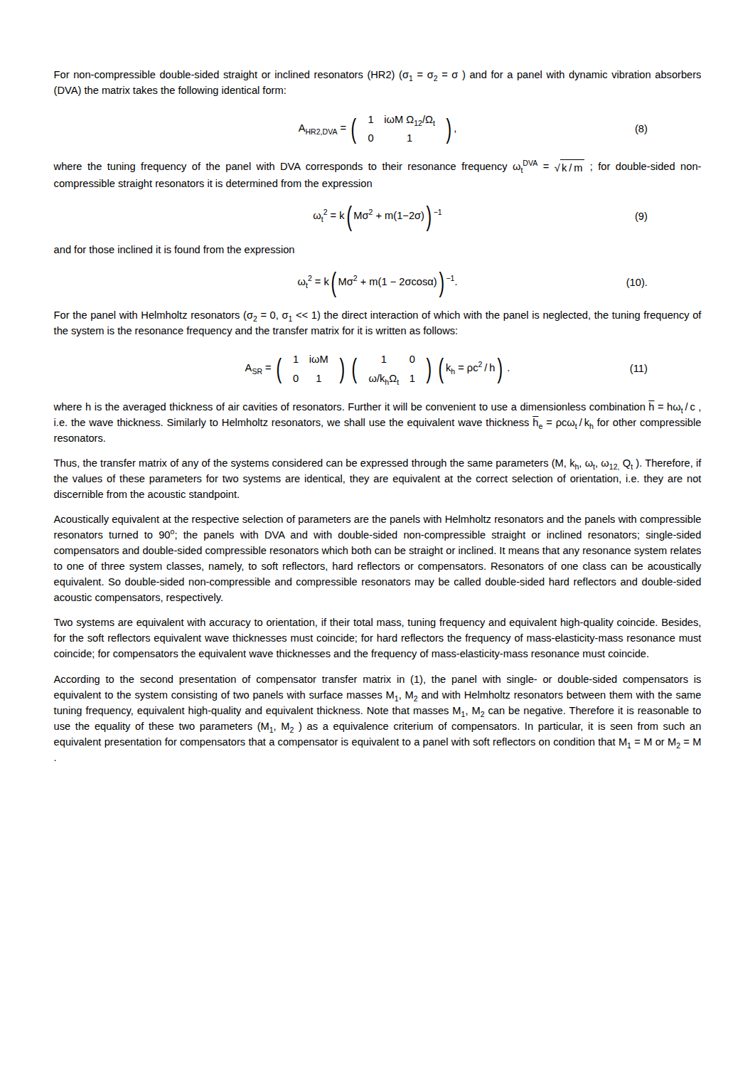For non-compressible double-sided straight or inclined resonators (HR2) (σ1 = σ2 = σ ) and for a panel with dynamic vibration absorbers (DVA) the matrix takes the following identical form:
AHR2,DVA = (
| 1 | iωM Ω 12 /Ω t |
| 0 | 1 |
),
(8)
where the tuning frequency of the panel with DVA corresponds to their resonance frequency ωtDVA = √k / m ; for double-sided non-compressible straight resonators it is determined from the expression
ωt2 = k(Mσ2 + m(1−2σ))−1
(9)
and for those inclined it is found from the expression
ωt2 = k(Mσ2 + m(1 − 2σcosα))−1.
(10).
For the panel with Helmholtz resonators (σ2 = 0, σ1 << 1) the direct interaction of which with the panel is neglected, the tuning frequency of the system is the resonance frequency and the transfer matrix for it is written as follows:
ASR = (
| 1 | iωM |
| 0 | 1 |
) (
| 1 | 0 |
| ω/k h Ω t | 1 |
) (kh = ρc2 / h) .
(11)
where h is the averaged thickness of air cavities of resonators. Further it will be convenient to use a dimensionless combination h = hωt / c , i.e. the wave thickness. Similarly to Helmholtz resonators, we shall use the equivalent wave thickness he = ρcωt / kh for other compressible resonators.
Thus, the transfer matrix of any of the systems considered can be expressed through the same parameters (M, kh, ωt, ω12, Qt ). Therefore, if the values of these parameters for two systems are identical, they are equivalent at the correct selection of orientation, i.e. they are not discernible from the acoustic standpoint.
Acoustically equivalent at the respective selection of parameters are the panels with Helmholtz resonators and the panels with compressible resonators turned to 90o; the panels with DVA and with double-sided non-compressible straight or inclined resonators; single-sided compensators and double-sided compressible resonators which both can be straight or inclined. It means that any resonance system relates to one of three system classes, namely, to soft reflectors, hard reflectors or compensators. Resonators of one class can be acoustically equivalent. So double-sided non-compressible and compressible resonators may be called double-sided hard reflectors and double-sided acoustic compensators, respectively.
Two systems are equivalent with accuracy to orientation, if their total mass, tuning frequency and equivalent high-quality coincide. Besides, for the soft reflectors equivalent wave thicknesses must coincide; for hard reflectors the frequency of mass-elasticity-mass resonance must coincide; for compensators the equivalent wave thicknesses and the frequency of mass-elasticity-mass resonance must coincide.
According to the second presentation of compensator transfer matrix in (1), the panel with single- or double-sided compensators is equivalent to the system consisting of two panels with surface masses M1, M2 and with Helmholtz resonators between them with the same tuning frequency, equivalent high-quality and equivalent thickness. Note that masses M1, M2 can be negative. Therefore it is reasonable to use the equality of these two parameters (M1, M2 ) as a equivalence criterium of compensators. In particular, it is seen from such an equivalent presentation for compensators that a compensator is equivalent to a panel with soft reflectors on condition that M1 = M or M2 = M .